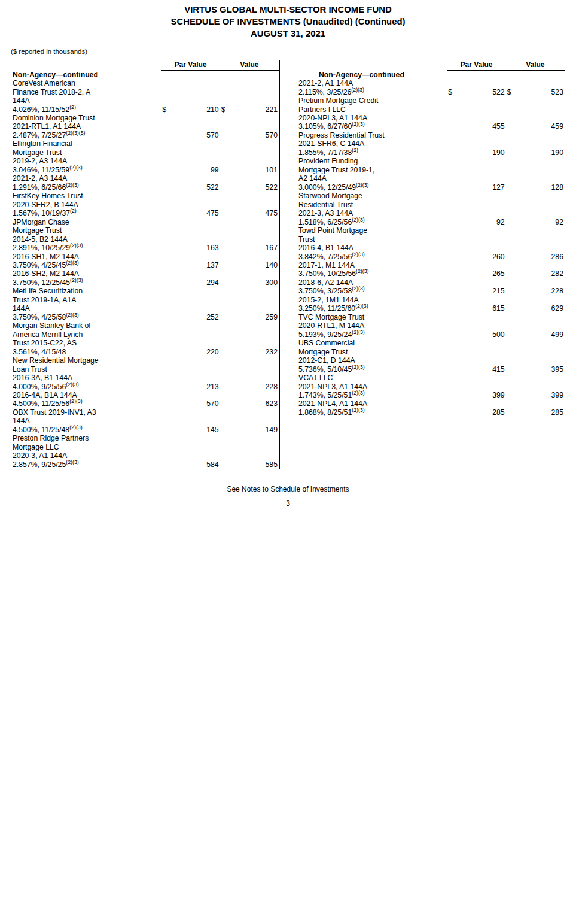VIRTUS GLOBAL MULTI-SECTOR INCOME FUND
SCHEDULE OF INVESTMENTS (Unaudited) (Continued)
AUGUST 31, 2021
($ reported in thousands)
| / / Par Value / Value / / --- / --- / --- / / Non-Agency—continued / / / / / / CoreVest American / / / / / / Finance Trust 2018-2, A / / / / / / 144A / / / / / / 4.026%, 11/15/52 (2) / $ / 210 / $ / 221 / / Dominion Mortgage Trust / / / / / / 2021-RTL1, A1 144A / / / / / / 2.487%, 7/25/27 (2)(3)(5) / / 570 / / 570 / / Ellington Financial / / / / / / Mortgage Trust / / / / / / 2019-2, A3 144A / / / / / / 3.046%, 11/25/59 (2)(3) / / 99 / / 101 / / 2021-2, A3 144A / / / / / / 1.291%, 6/25/66 (2)(3) / / 522 / / 522 / / FirstKey Homes Trust / / / / / / 2020-SFR2, B 144A / / / / / / 1.567%, 10/19/37 (2) / / 475 / / 475 / / JPMorgan Chase / / / / / / Mortgage Trust / / / / / / 2014-5, B2 144A / / / / / / 2.891%, 10/25/29 (2)(3) / / 163 / / 167 / / 2016-SH1, M2 144A / / / / / / 3.750%, 4/25/45 (2)(3) / / 137 / / 140 / / 2016-SH2, M2 144A / / / / / / 3.750%, 12/25/45 (2)(3) / / 294 / / 300 / / MetLife Securitization / / / / / / Trust 2019-1A, A1A / / / / / / 144A / / / / / / 3.750%, 4/25/58 (2)(3) / / 252 / / 259 / / Morgan Stanley Bank of / / / / / / America Merrill Lynch / / / / / / Trust 2015-C22, AS / / / / / / 3.561%, 4/15/48 / / 220 / / 232 / / New Residential Mortgage / / / / / / Loan Trust / / / / / / 2016-3A, B1 144A / / / / / / 4.000%, 9/25/56 (2)(3) / / 213 / / 228 / / 2016-4A, B1A 144A / / / / / / 4.500%, 11/25/56 (2)(3) / / 570 / / 623 / / OBX Trust 2019-INV1, A3 / / / / / / 144A / / / / / / 4.500%, 11/25/48 (2)(3) / / 145 / / 149 / / Preston Ridge Partners / / / / / / Mortgage LLC / / / / / / 2020-3, A1 144A / / / / / / 2.857%, 9/25/25 (2)(3) / / 584 / / 585 / | | / / Par Value / Value / / --- / --- / --- / / Non-Agency—continued / / / / / / 2021-2, A1 144A / / / / / / 2.115%, 3/25/26 (2)(3) / $ / 522 / $ / 523 / / Pretium Mortgage Credit / / / / / / Partners I LLC / / / / / / 2020-NPL3, A1 144A / / / / / / 3.105%, 6/27/60 (2)(3) / / 455 / / 459 / / Progress Residential Trust / / / / / / 2021-SFR6, C 144A / / / / / / 1.855%, 7/17/38 (2) / / 190 / / 190 / / Provident Funding / / / / / / Mortgage Trust 2019-1, / / / / / / A2 144A / / / / / / 3.000%, 12/25/49 (2)(3) / / 127 / / 128 / / Starwood Mortgage / / / / / / Residential Trust / / / / / / 2021-3, A3 144A / / / / / / 1.518%, 6/25/56 (2)(3) / / 92 / / 92 / / Towd Point Mortgage / / / / / / Trust / / / / / / 2016-4, B1 144A / / / / / / 3.842%, 7/25/56 (2)(3) / / 260 / / 286 / / 2017-1, M1 144A / / / / / / 3.750%, 10/25/56 (2)(3) / / 265 / / 282 / / 2018-6, A2 144A / / / / / / 3.750%, 3/25/58 (2)(3) / / 215 / / 228 / / 2015-2, 1M1 144A / / / / / / 3.250%, 11/25/60 (2)(3) / / 615 / / 629 / / TVC Mortgage Trust / / / / / / 2020-RTL1, M 144A / / / / / / 5.193%, 9/25/24 (2)(3) / / 500 / / 499 / / UBS Commercial / / / / / / Mortgage Trust / / / / / / 2012-C1, D 144A / / / / / / 5.736%, 5/10/45 (2)(3) / / 415 / / 395 / / VCAT LLC / / / / / / 2021-NPL3, A1 144A / / / / / / 1.743%, 5/25/51 (2)(3) / / 399 / / 399 / / 2021-NPL4, A1 144A / / / / / / 1.868%, 8/25/51 (2)(3) / / 285 / / 285 / |
See Notes to Schedule of Investments
3